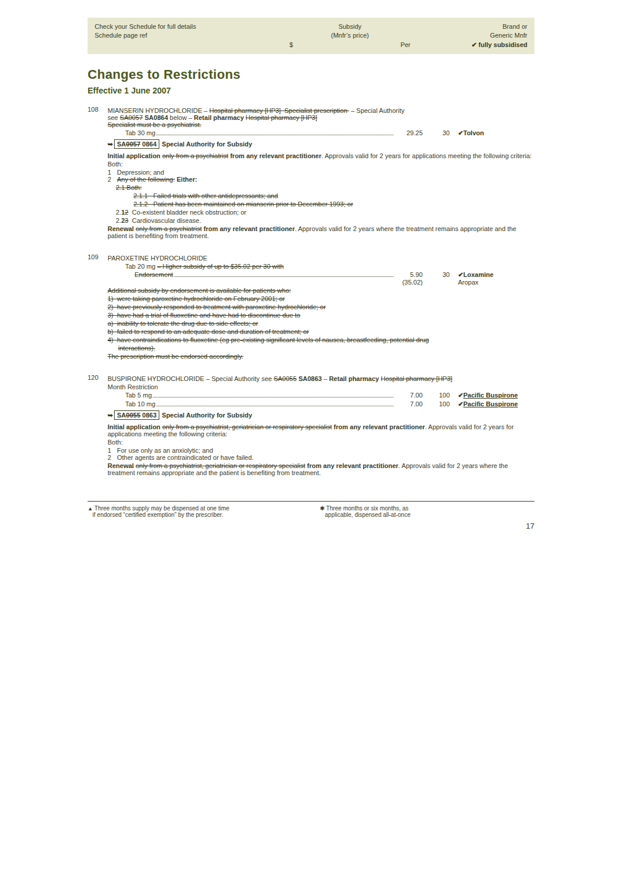Check your Schedule for full details
Schedule page ref
Subsidy
(Mnfr’s price)
$Per
Brand or
Generic Mnfr
✔ fully subsidised
Changes to Restrictions
Effective 1 June 2007
108
MIANSERIN HYDROCHLORIDE – Hospital pharmacy [HP3] Specialist prescription – Special Authority
see SA0057 SA0864 below – Retail pharmacy Hospital pharmacy [HP3]
Specialist must be a psychiatrist.
Tab 30 mg 29.25 30 ✔Tolvon
➥SA0057 0864 Special Authority for Subsidy
Initial application only from a psychiatrist from any relevant practitioner. Approvals valid for 2 years for applications meeting the following criteria:
Both:
1
Depression; and
2
Any of the following: Either:
2.1 Both:
2.1.1 Failed trials with other antidepressants; and
2.1.2 Patient has been maintained on mianserin prior to December 1993; or
2.12 Co-existent bladder neck obstruction; or
2.23 Cardiovascular disease.
Renewal only from a psychiatrist from any relevant practitioner. Approvals valid for 2 years where the treatment remains appropriate and the patient is benefiting from treatment.
109
PAROXETINE HYDROCHLORIDE
Tab 20 mg – Higher subsidy of up to $35.02 per 30 with
Endorsement 5.90 30 ✔Loxamine
(35.02) Aropax
Additional subsidy by endorsement is available for patients who:
1) were taking paroxetine hydrochloride on February 2001; or
2) have previously responded to treatment with paroxetine hydrochloride; or
3) have had a trial of fluoxetine and have had to discontinue due to
a) inability to tolerate the drug due to side effects; or
b) failed to respond to an adequate dose and duration of treatment; or
4) have contraindications to fluoxetine (eg pre-existing significant levels of nausea, breastfeeding, potential drug
interactions).
The prescription must be endorsed accordingly.
120
BUSPIRONE HYDROCHLORIDE – Special Authority see SA0055 SA0863 – Retail pharmacy Hospital pharmacy [HP3]
Month Restriction
Tab 5 mg 7.00 100 ✔Pacific Buspirone
Tab 10 mg 7.00 100 ✔Pacific Buspirone
➥SA0055 0863 Special Authority for Subsidy
Initial application only from a psychiatrist, geriatrician or respiratory specialist from any relevant practitioner. Approvals valid for 2 years for applications meeting the following criteria:
Both:
1
For use only as an anxiolytic; and
2
Other agents are contraindicated or have failed.
Renewal only from a psychiatrist, geriatrician or respiratory specialist from any relevant practitioner. Approvals valid for 2 years where the treatment remains appropriate and the patient is benefiting from treatment.
▲ Three months supply may be dispensed at one time
if endorsed “certified exemption” by the prescriber.
✱ Three months or six months, as
applicable, dispensed all-at-once
17